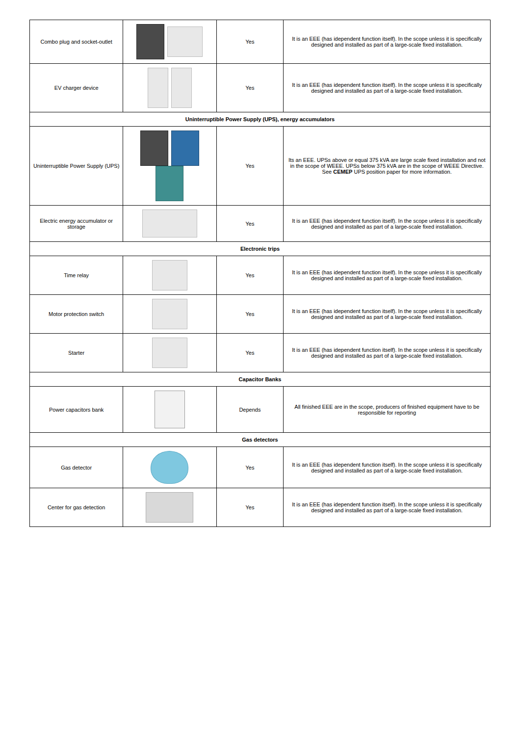| Combo plug and socket-outlet | | Yes | It is an EEE (has idependent function itself). In the scope unless it is specifically designed and installed as part of a large-scale fixed installation. |
| EV charger device | | Yes | It is an EEE (has idependent function itself). In the scope unless it is specifically designed and installed as part of a large-scale fixed installation. |
| Uninterruptible Power Supply (UPS), energy accumulators |
| Uninterruptible Power Supply (UPS) | | Yes | Its an EEE. UPSs above or equal 375 kVA are large scale fixed installation and not in the scope of WEEE. UPSs below 375 kVA are in the scope of WEEE Directive. See CEMEP UPS position paper for more information. |
| Electric energy accumulator or storage | | Yes | It is an EEE (has idependent function itself). In the scope unless it is specifically designed and installed as part of a large-scale fixed installation. |
| Electronic trips |
| Time relay | | Yes | It is an EEE (has idependent function itself). In the scope unless it is specifically designed and installed as part of a large-scale fixed installation. |
| Motor protection switch | | Yes | It is an EEE (has idependent function itself). In the scope unless it is specifically designed and installed as part of a large-scale fixed installation. |
| Starter | | Yes | It is an EEE (has idependent function itself). In the scope unless it is specifically designed and installed as part of a large-scale fixed installation. |
| Capacitor Banks |
| Power capacitors bank | | Depends | All finished EEE are in the scope, producers of finished equipment have to be responsible for reporting |
| Gas detectors |
| Gas detector | | Yes | It is an EEE (has idependent function itself). In the scope unless it is specifically designed and installed as part of a large-scale fixed installation. |
| Center for gas detection | | Yes | It is an EEE (has idependent function itself). In the scope unless it is specifically designed and installed as part of a large-scale fixed installation. |